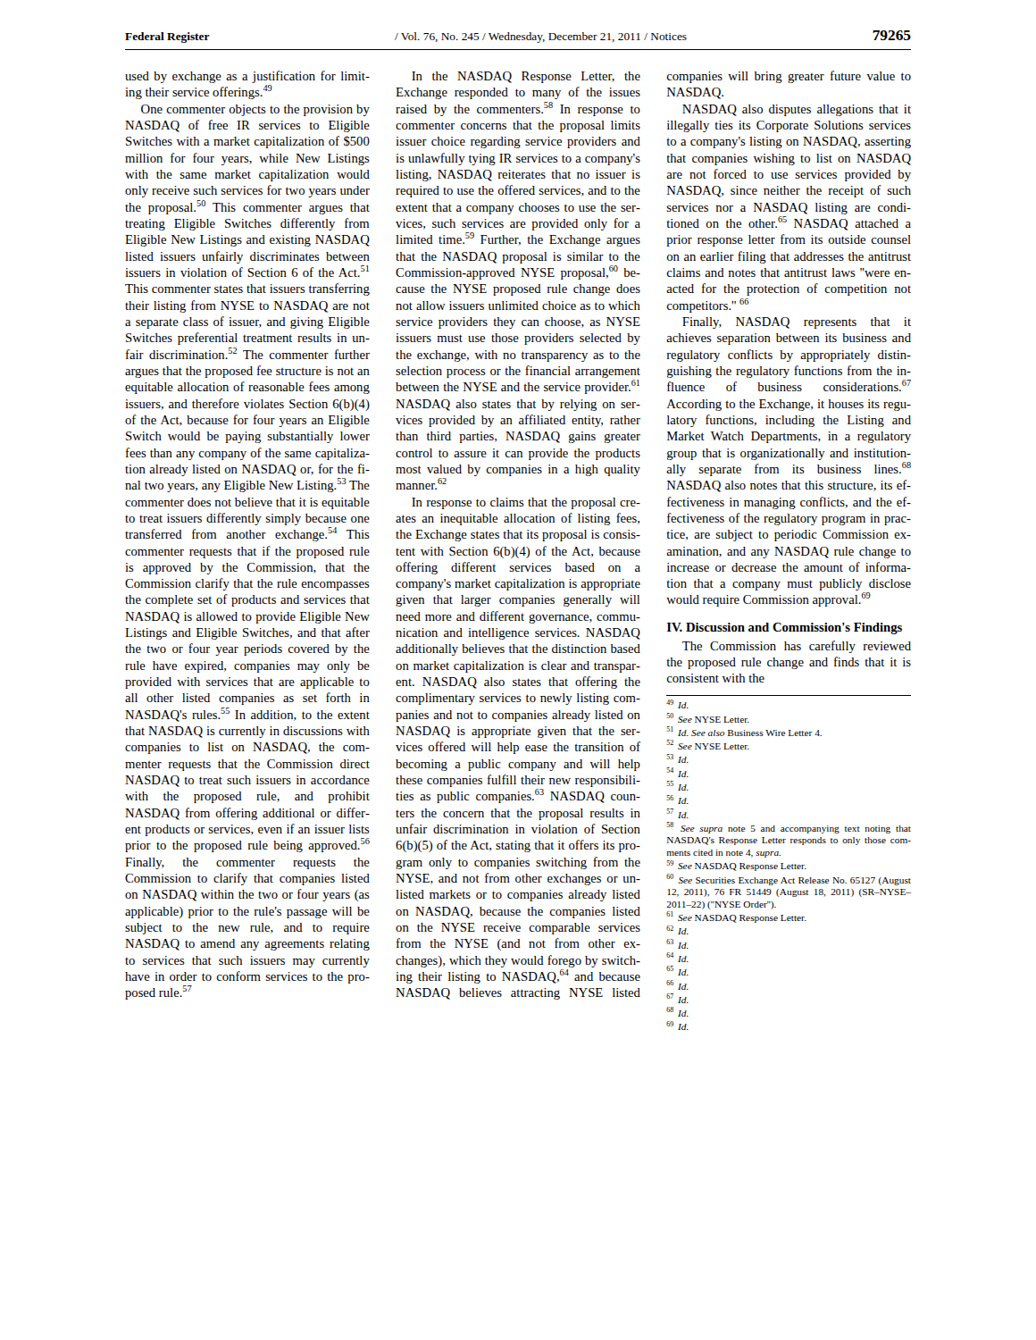Federal Register
/ Vol. 76, No. 245 / Wednesday, December 21, 2011 / Notices
79265
used by exchange as a justification for limiting their service offerings.49
One commenter objects to the provision by NASDAQ of free IR services to Eligible Switches with a market capitalization of $500 million for four years, while New Listings with the same market capitalization would only receive such services for two years under the proposal.50 This commenter argues that treating Eligible Switches differently from Eligible New Listings and existing NASDAQ listed issuers unfairly discriminates between issuers in violation of Section 6 of the Act.51 This commenter states that issuers transferring their listing from NYSE to NASDAQ are not a separate class of issuer, and giving Eligible Switches preferential treatment results in unfair discrimination.52 The commenter further argues that the proposed fee structure is not an equitable allocation of reasonable fees among issuers, and therefore violates Section 6(b)(4) of the Act, because for four years an Eligible Switch would be paying substantially lower fees than any company of the same capitalization already listed on NASDAQ or, for the final two years, any Eligible New Listing.53 The commenter does not believe that it is equitable to treat issuers differently simply because one transferred from another exchange.54 This commenter requests that if the proposed rule is approved by the Commission, that the Commission clarify that the rule encompasses the complete set of products and services that NASDAQ is allowed to provide Eligible New Listings and Eligible Switches, and that after the two or four year periods covered by the rule have expired, companies may only be provided with services that are applicable to all other listed companies as set forth in NASDAQ's rules.55 In addition, to the extent that NASDAQ is currently in discussions with companies to list on NASDAQ, the commenter requests that the Commission direct NASDAQ to treat such issuers in accordance with the proposed rule, and prohibit NASDAQ from offering additional or different products or services, even if an issuer lists prior to the proposed rule being approved.56 Finally, the commenter requests the Commission to clarify that companies listed on NASDAQ within the two or four years (as applicable) prior to the rule's passage will be subject to the new rule, and to require NASDAQ to amend any agreements relating to services that such issuers may currently have in order to conform services to the proposed rule.57
In the NASDAQ Response Letter, the Exchange responded to many of the issues raised by the commenters.58 In response to commenter concerns that the proposal limits issuer choice regarding service providers and is unlawfully tying IR services to a company's listing, NASDAQ reiterates that no issuer is required to use the offered services, and to the extent that a company chooses to use the services, such services are provided only for a limited time.59 Further, the Exchange argues that the NASDAQ proposal is similar to the Commission-approved NYSE proposal,60 because the NYSE proposed rule change does not allow issuers unlimited choice as to which service providers they can choose, as NYSE issuers must use those providers selected by the exchange, with no transparency as to the selection process or the financial arrangement between the NYSE and the service provider.61 NASDAQ also states that by relying on services provided by an affiliated entity, rather than third parties, NASDAQ gains greater control to assure it can provide the products most valued by companies in a high quality manner.62
In response to claims that the proposal creates an inequitable allocation of listing fees, the Exchange states that its proposal is consistent with Section 6(b)(4) of the Act, because offering different services based on a company's market capitalization is appropriate given that larger companies generally will need more and different governance, communication and intelligence services. NASDAQ additionally believes that the distinction based on market capitalization is clear and transparent. NASDAQ also states that offering the complimentary services to newly listing companies and not to companies already listed on NASDAQ is appropriate given that the services offered will help ease the transition of becoming a public company and will help these companies fulfill their new responsibilities as public companies.63 NASDAQ counters the concern that the proposal results in unfair discrimination in violation of Section 6(b)(5) of the Act, stating that it offers its program only to companies switching from the NYSE, and not from other exchanges or unlisted markets or to companies already listed on NASDAQ, because the companies listed on the NYSE receive comparable services from the NYSE (and not from other exchanges), which they would forego by switching their listing to NASDAQ,64 and because NASDAQ believes attracting NYSE listed companies will bring greater future value to NASDAQ.
NASDAQ also disputes allegations that it illegally ties its Corporate Solutions services to a company's listing on NASDAQ, asserting that companies wishing to list on NASDAQ are not forced to use services provided by NASDAQ, since neither the receipt of such services nor a NASDAQ listing are conditioned on the other.65 NASDAQ attached a prior response letter from its outside counsel on an earlier filing that addresses the antitrust claims and notes that antitrust laws ''were enacted for the protection of competition not competitors.'' 66
Finally, NASDAQ represents that it achieves separation between its business and regulatory conflicts by appropriately distinguishing the regulatory functions from the influence of business considerations.67 According to the Exchange, it houses its regulatory functions, including the Listing and Market Watch Departments, in a regulatory group that is organizationally and institutionally separate from its business lines.68 NASDAQ also notes that this structure, its effectiveness in managing conflicts, and the effectiveness of the regulatory program in practice, are subject to periodic Commission examination, and any NASDAQ rule change to increase or decrease the amount of information that a company must publicly disclose would require Commission approval.69
IV. Discussion and Commission's Findings
The Commission has carefully reviewed the proposed rule change and finds that it is consistent with the
49 Id.
50 See NYSE Letter.
51 Id. See also Business Wire Letter 4.
52 See NYSE Letter.
53 Id.
54 Id.
55 Id.
56 Id.
57 Id.
58 See supra note 5 and accompanying text noting that NASDAQ's Response Letter responds to only those comments cited in note 4, supra.
59 See NASDAQ Response Letter.
60 See Securities Exchange Act Release No. 65127 (August 12, 2011), 76 FR 51449 (August 18, 2011) (SR–NYSE–2011–22) (''NYSE Order'').
61 See NASDAQ Response Letter.
62 Id.
63 Id.
64 Id.
65 Id.
66 Id.
67 Id.
68 Id.
69 Id.